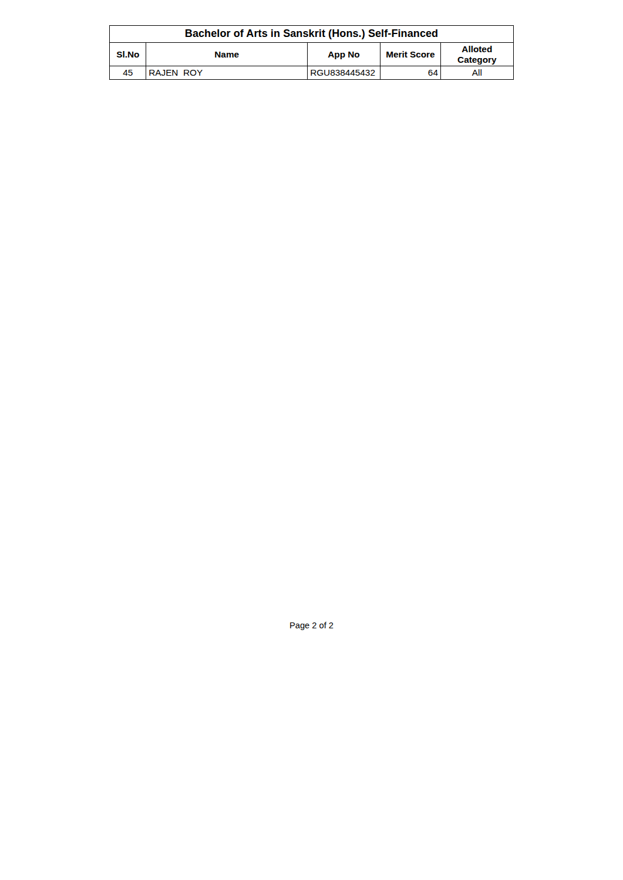Bachelor of Arts in Sanskrit (Hons.) Self-Financed
| Sl.No | Name | App No | Merit Score | Alloted Category |
| --- | --- | --- | --- | --- |
| 45 | RAJEN ROY | RGU838445432 | 64 | All |
Page 2 of 2